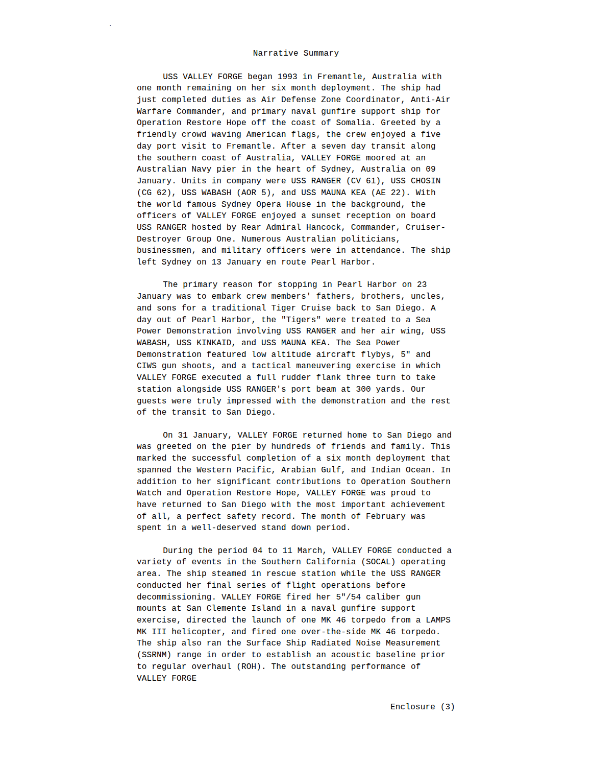.
Narrative Summary
USS VALLEY FORGE began 1993 in Fremantle, Australia with one month remaining on her six month deployment. The ship had just completed duties as Air Defense Zone Coordinator, Anti-Air Warfare Commander, and primary naval gunfire support ship for Operation Restore Hope off the coast of Somalia. Greeted by a friendly crowd waving American flags, the crew enjoyed a five day port visit to Fremantle. After a seven day transit along the southern coast of Australia, VALLEY FORGE moored at an Australian Navy pier in the heart of Sydney, Australia on 09 January. Units in company were USS RANGER (CV 61), USS CHOSIN (CG 62), USS WABASH (AOR 5), and USS MAUNA KEA (AE 22). With the world famous Sydney Opera House in the background, the officers of VALLEY FORGE enjoyed a sunset reception on board USS RANGER hosted by Rear Admiral Hancock, Commander, Cruiser-Destroyer Group One. Numerous Australian politicians, businessmen, and military officers were in attendance. The ship left Sydney on 13 January en route Pearl Harbor.
The primary reason for stopping in Pearl Harbor on 23 January was to embark crew members' fathers, brothers, uncles, and sons for a traditional Tiger Cruise back to San Diego. A day out of Pearl Harbor, the "Tigers" were treated to a Sea Power Demonstration involving USS RANGER and her air wing, USS WABASH, USS KINKAID, and USS MAUNA KEA. The Sea Power Demonstration featured low altitude aircraft flybys, 5" and CIWS gun shoots, and a tactical maneuvering exercise in which VALLEY FORGE executed a full rudder flank three turn to take station alongside USS RANGER's port beam at 300 yards. Our guests were truly impressed with the demonstration and the rest of the transit to San Diego.
On 31 January, VALLEY FORGE returned home to San Diego and was greeted on the pier by hundreds of friends and family. This marked the successful completion of a six month deployment that spanned the Western Pacific, Arabian Gulf, and Indian Ocean. In addition to her significant contributions to Operation Southern Watch and Operation Restore Hope, VALLEY FORGE was proud to have returned to San Diego with the most important achievement of all, a perfect safety record. The month of February was spent in a well-deserved stand down period.
During the period 04 to 11 March, VALLEY FORGE conducted a variety of events in the Southern California (SOCAL) operating area. The ship steamed in rescue station while the USS RANGER conducted her final series of flight operations before decommissioning. VALLEY FORGE fired her 5"/54 caliber gun mounts at San Clemente Island in a naval gunfire support exercise, directed the launch of one MK 46 torpedo from a LAMPS MK III helicopter, and fired one over-the-side MK 46 torpedo. The ship also ran the Surface Ship Radiated Noise Measurement (SSRNM) range in order to establish an acoustic baseline prior to regular overhaul (ROH). The outstanding performance of VALLEY FORGE
Enclosure (3)